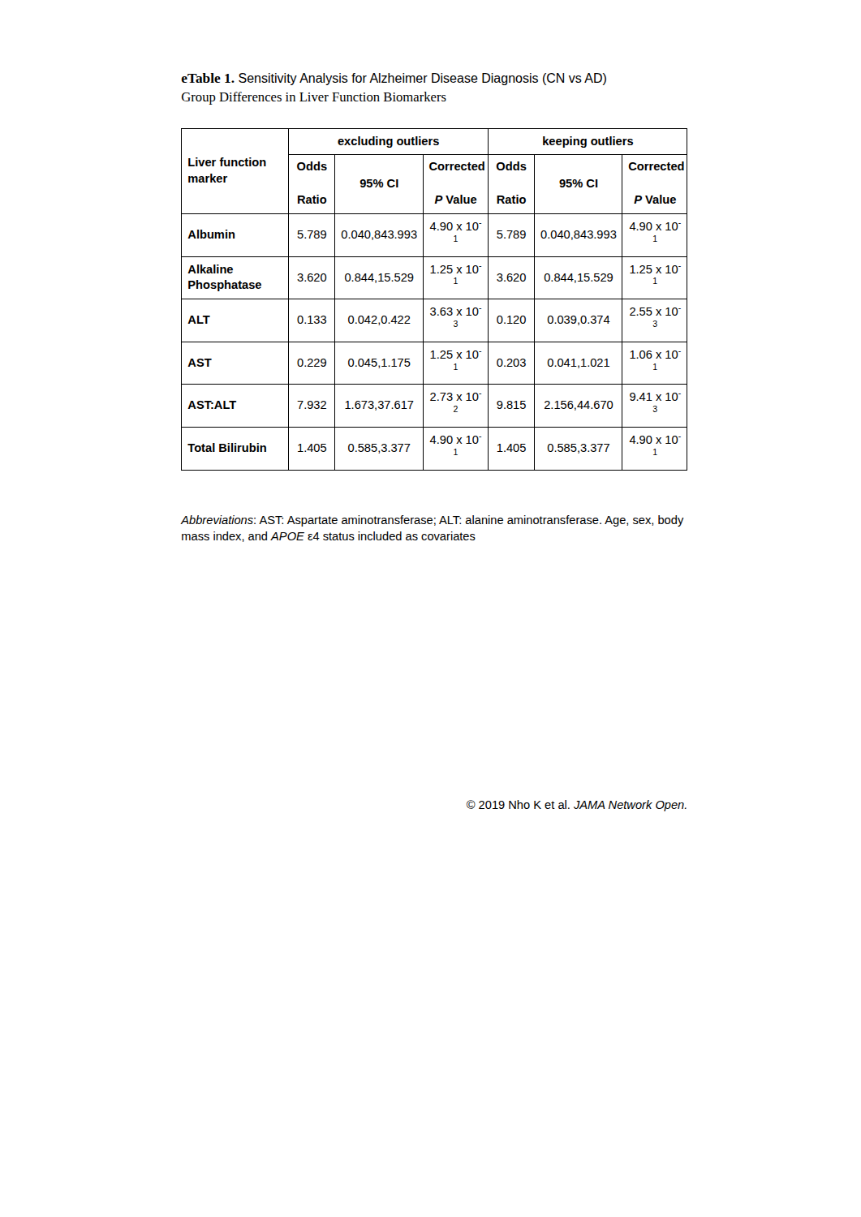eTable 1. Sensitivity Analysis for Alzheimer Disease Diagnosis (CN vs AD)
Group Differences in Liver Function Biomarkers
| Liver function marker | excluding outliers | keeping outliers |
| --- | --- | --- |
| Odds Ratio | 95% CI | Corrected P Value | Odds Ratio | 95% CI | Corrected P Value |
| Albumin | 5.789 | 0.040,843.993 | 4.90 x 10 -1 | 5.789 | 0.040,843.993 | 4.90 x 10 -1 |
| Alkaline Phosphatase | 3.620 | 0.844,15.529 | 1.25 x 10 -1 | 3.620 | 0.844,15.529 | 1.25 x 10 -1 |
| ALT | 0.133 | 0.042,0.422 | 3.63 x 10 -3 | 0.120 | 0.039,0.374 | 2.55 x 10 -3 |
| AST | 0.229 | 0.045,1.175 | 1.25 x 10 -1 | 0.203 | 0.041,1.021 | 1.06 x 10 -1 |
| AST:ALT | 7.932 | 1.673,37.617 | 2.73 x 10 -2 | 9.815 | 2.156,44.670 | 9.41 x 10 -3 |
| Total Bilirubin | 1.405 | 0.585,3.377 | 4.90 x 10 -1 | 1.405 | 0.585,3.377 | 4.90 x 10 -1 |
Abbreviations: AST: Aspartate aminotransferase; ALT: alanine aminotransferase. Age, sex, body mass index, and APOE ε4 status included as covariates
© 2019 Nho K et al. JAMA Network Open.